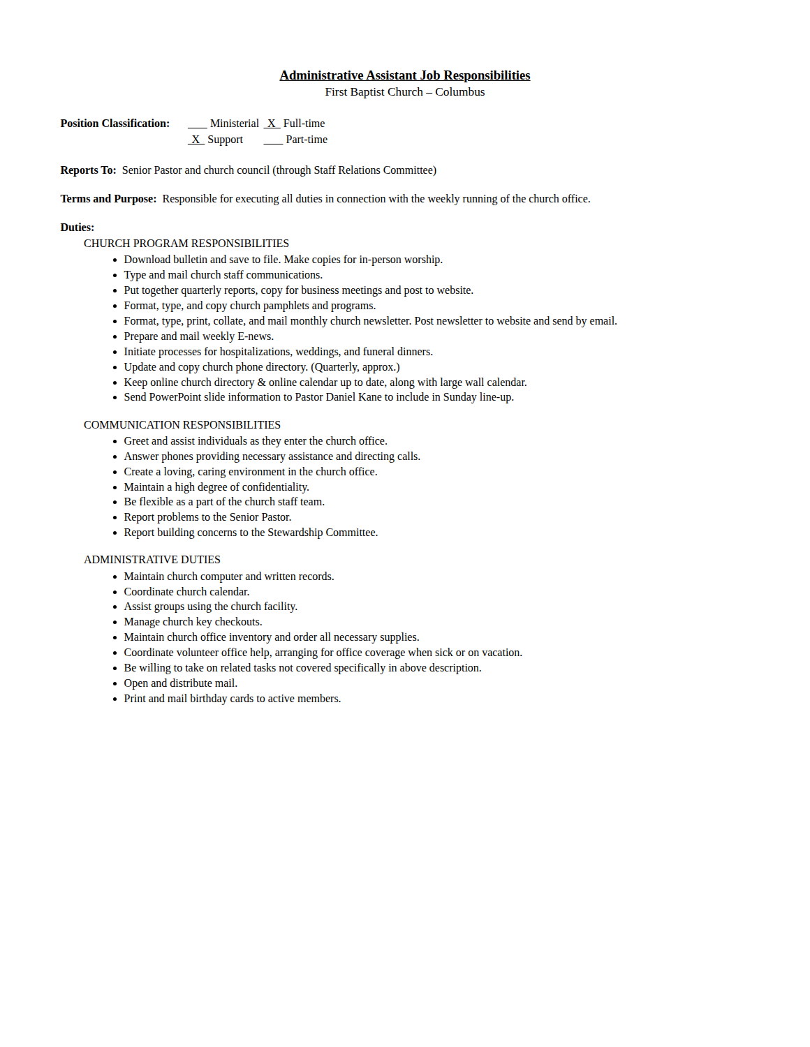Administrative Assistant Job Responsibilities
First Baptist Church – Columbus
| Position Classification: | Ministerial | X Full-time |
| | X Support | Part-time |
Reports To: Senior Pastor and church council (through Staff Relations Committee)
Terms and Purpose: Responsible for executing all duties in connection with the weekly running of the church office.
Duties:
CHURCH PROGRAM RESPONSIBILITIES
Download bulletin and save to file. Make copies for in-person worship.
Type and mail church staff communications.
Put together quarterly reports, copy for business meetings and post to website.
Format, type, and copy church pamphlets and programs.
Format, type, print, collate, and mail monthly church newsletter. Post newsletter to website and send by email.
Prepare and mail weekly E-news.
Initiate processes for hospitalizations, weddings, and funeral dinners.
Update and copy church phone directory. (Quarterly, approx.)
Keep online church directory & online calendar up to date, along with large wall calendar.
Send PowerPoint slide information to Pastor Daniel Kane to include in Sunday line-up.
COMMUNICATION RESPONSIBILITIES
Greet and assist individuals as they enter the church office.
Answer phones providing necessary assistance and directing calls.
Create a loving, caring environment in the church office.
Maintain a high degree of confidentiality.
Be flexible as a part of the church staff team.
Report problems to the Senior Pastor.
Report building concerns to the Stewardship Committee.
ADMINISTRATIVE DUTIES
Maintain church computer and written records.
Coordinate church calendar.
Assist groups using the church facility.
Manage church key checkouts.
Maintain church office inventory and order all necessary supplies.
Coordinate volunteer office help, arranging for office coverage when sick or on vacation.
Be willing to take on related tasks not covered specifically in above description.
Open and distribute mail.
Print and mail birthday cards to active members.